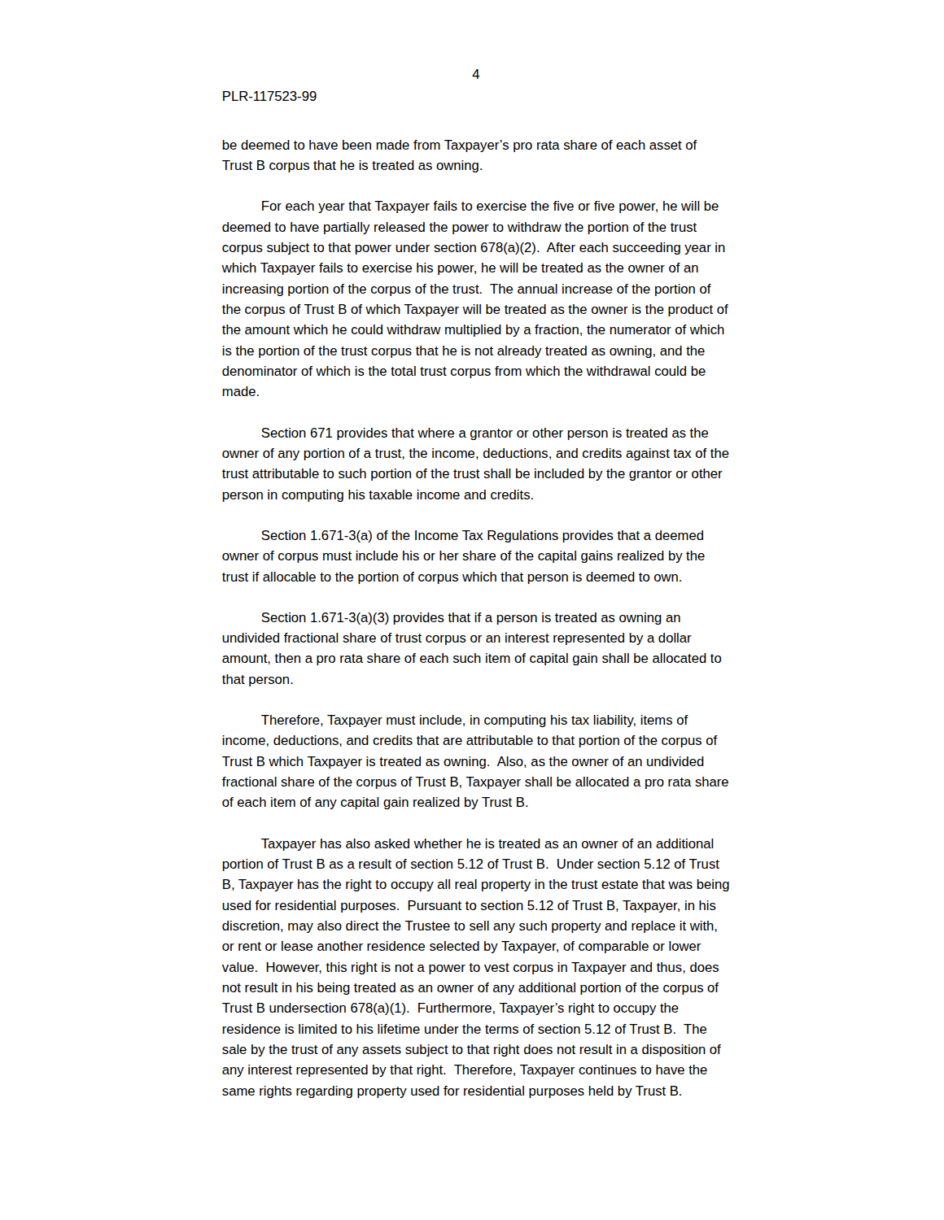4
PLR-117523-99
be deemed to have been made from Taxpayer’s pro rata share of each asset of Trust B corpus that he is treated as owning.
For each year that Taxpayer fails to exercise the five or five power, he will be deemed to have partially released the power to withdraw the portion of the trust corpus subject to that power under section 678(a)(2). After each succeeding year in which Taxpayer fails to exercise his power, he will be treated as the owner of an increasing portion of the corpus of the trust. The annual increase of the portion of the corpus of Trust B of which Taxpayer will be treated as the owner is the product of the amount which he could withdraw multiplied by a fraction, the numerator of which is the portion of the trust corpus that he is not already treated as owning, and the denominator of which is the total trust corpus from which the withdrawal could be made.
Section 671 provides that where a grantor or other person is treated as the owner of any portion of a trust, the income, deductions, and credits against tax of the trust attributable to such portion of the trust shall be included by the grantor or other person in computing his taxable income and credits.
Section 1.671-3(a) of the Income Tax Regulations provides that a deemed owner of corpus must include his or her share of the capital gains realized by the trust if allocable to the portion of corpus which that person is deemed to own.
Section 1.671-3(a)(3) provides that if a person is treated as owning an undivided fractional share of trust corpus or an interest represented by a dollar amount, then a pro rata share of each such item of capital gain shall be allocated to that person.
Therefore, Taxpayer must include, in computing his tax liability, items of income, deductions, and credits that are attributable to that portion of the corpus of Trust B which Taxpayer is treated as owning. Also, as the owner of an undivided fractional share of the corpus of Trust B, Taxpayer shall be allocated a pro rata share of each item of any capital gain realized by Trust B.
Taxpayer has also asked whether he is treated as an owner of an additional portion of Trust B as a result of section 5.12 of Trust B. Under section 5.12 of Trust B, Taxpayer has the right to occupy all real property in the trust estate that was being used for residential purposes. Pursuant to section 5.12 of Trust B, Taxpayer, in his discretion, may also direct the Trustee to sell any such property and replace it with, or rent or lease another residence selected by Taxpayer, of comparable or lower value. However, this right is not a power to vest corpus in Taxpayer and thus, does not result in his being treated as an owner of any additional portion of the corpus of Trust B undersection 678(a)(1). Furthermore, Taxpayer’s right to occupy the residence is limited to his lifetime under the terms of section 5.12 of Trust B. The sale by the trust of any assets subject to that right does not result in a disposition of any interest represented by that right. Therefore, Taxpayer continues to have the same rights regarding property used for residential purposes held by Trust B.